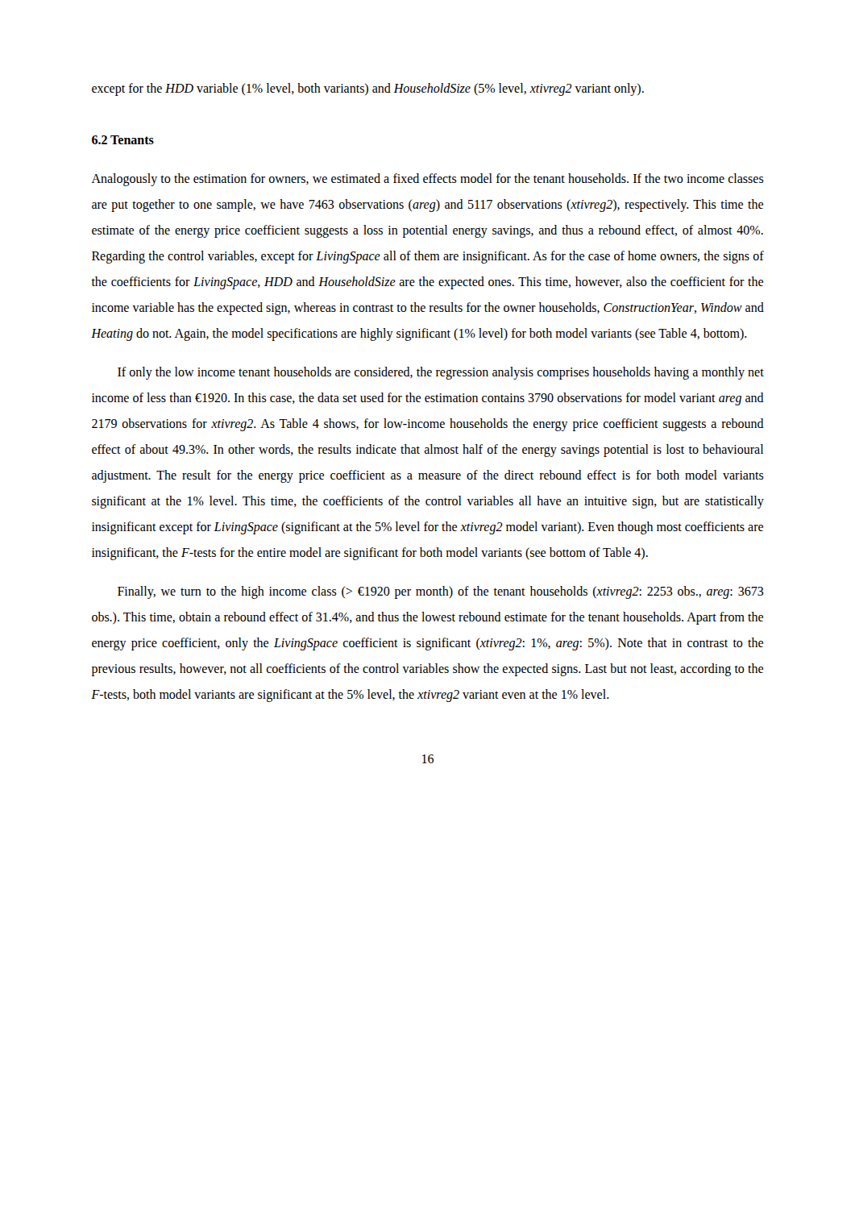except for the HDD variable (1% level, both variants) and HouseholdSize (5% level, xtivreg2 variant only).
6.2 Tenants
Analogously to the estimation for owners, we estimated a fixed effects model for the tenant households. If the two income classes are put together to one sample, we have 7463 observations (areg) and 5117 observations (xtivreg2), respectively. This time the estimate of the energy price coefficient suggests a loss in potential energy savings, and thus a rebound effect, of almost 40%. Regarding the control variables, except for LivingSpace all of them are insignificant. As for the case of home owners, the signs of the coefficients for LivingSpace, HDD and HouseholdSize are the expected ones. This time, however, also the coefficient for the income variable has the expected sign, whereas in contrast to the results for the owner households, ConstructionYear, Window and Heating do not. Again, the model specifications are highly significant (1% level) for both model variants (see Table 4, bottom).
If only the low income tenant households are considered, the regression analysis comprises households having a monthly net income of less than €1920. In this case, the data set used for the estimation contains 3790 observations for model variant areg and 2179 observations for xtivreg2. As Table 4 shows, for low-income households the energy price coefficient suggests a rebound effect of about 49.3%. In other words, the results indicate that almost half of the energy savings potential is lost to behavioural adjustment. The result for the energy price coefficient as a measure of the direct rebound effect is for both model variants significant at the 1% level. This time, the coefficients of the control variables all have an intuitive sign, but are statistically insignificant except for LivingSpace (significant at the 5% level for the xtivreg2 model variant). Even though most coefficients are insignificant, the F-tests for the entire model are significant for both model variants (see bottom of Table 4).
Finally, we turn to the high income class (> €1920 per month) of the tenant households (xtivreg2: 2253 obs., areg: 3673 obs.). This time, obtain a rebound effect of 31.4%, and thus the lowest rebound estimate for the tenant households. Apart from the energy price coefficient, only the LivingSpace coefficient is significant (xtivreg2: 1%, areg: 5%). Note that in contrast to the previous results, however, not all coefficients of the control variables show the expected signs. Last but not least, according to the F-tests, both model variants are significant at the 5% level, the xtivreg2 variant even at the 1% level.
16